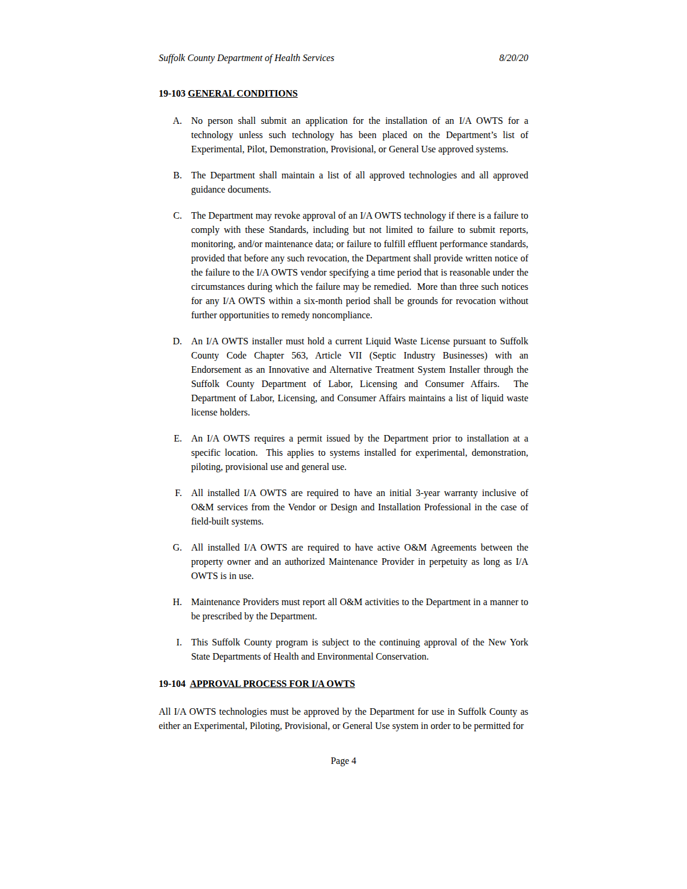Suffolk County Department of Health Services 8/20/20
19-103 GENERAL CONDITIONS
No person shall submit an application for the installation of an I/A OWTS for a technology unless such technology has been placed on the Department’s list of Experimental, Pilot, Demonstration, Provisional, or General Use approved systems.
The Department shall maintain a list of all approved technologies and all approved guidance documents.
The Department may revoke approval of an I/A OWTS technology if there is a failure to comply with these Standards, including but not limited to failure to submit reports, monitoring, and/or maintenance data; or failure to fulfill effluent performance standards, provided that before any such revocation, the Department shall provide written notice of the failure to the I/A OWTS vendor specifying a time period that is reasonable under the circumstances during which the failure may be remedied. More than three such notices for any I/A OWTS within a six-month period shall be grounds for revocation without further opportunities to remedy noncompliance.
An I/A OWTS installer must hold a current Liquid Waste License pursuant to Suffolk County Code Chapter 563, Article VII (Septic Industry Businesses) with an Endorsement as an Innovative and Alternative Treatment System Installer through the Suffolk County Department of Labor, Licensing and Consumer Affairs. The Department of Labor, Licensing, and Consumer Affairs maintains a list of liquid waste license holders.
An I/A OWTS requires a permit issued by the Department prior to installation at a specific location. This applies to systems installed for experimental, demonstration, piloting, provisional use and general use.
All installed I/A OWTS are required to have an initial 3-year warranty inclusive of O&M services from the Vendor or Design and Installation Professional in the case of field-built systems.
All installed I/A OWTS are required to have active O&M Agreements between the property owner and an authorized Maintenance Provider in perpetuity as long as I/A OWTS is in use.
Maintenance Providers must report all O&M activities to the Department in a manner to be prescribed by the Department.
This Suffolk County program is subject to the continuing approval of the New York State Departments of Health and Environmental Conservation.
19-104 APPROVAL PROCESS FOR I/A OWTS
All I/A OWTS technologies must be approved by the Department for use in Suffolk County as either an Experimental, Piloting, Provisional, or General Use system in order to be permitted for
Page 4